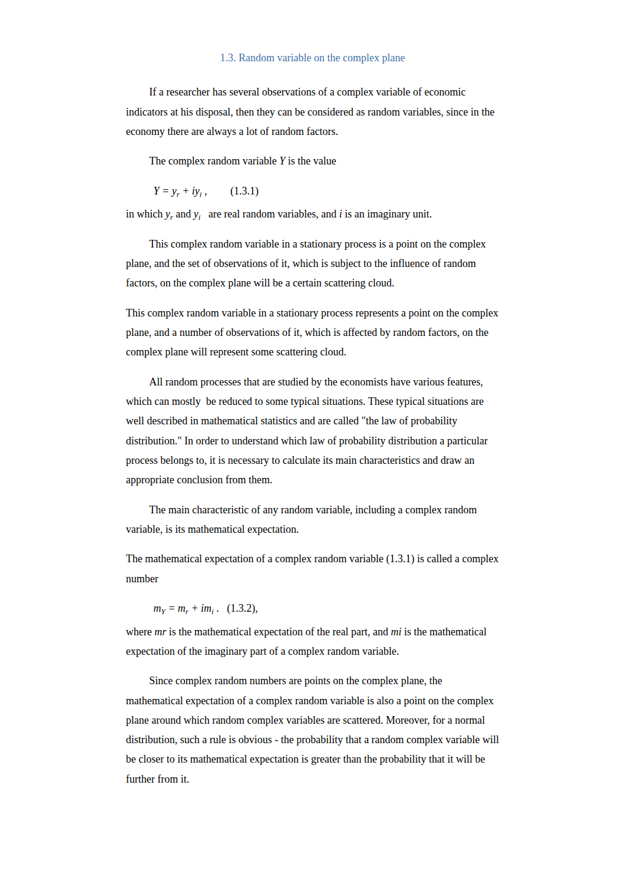1.3. Random variable on the complex plane
If a researcher has several observations of a complex variable of economic indicators at his disposal, then they can be considered as random variables, since in the economy there are always a lot of random factors.
The complex random variable Y is the value
Y = yr + iyi ,(1.3.1)
in which yr and yi are real random variables, and i is an imaginary unit.
This complex random variable in a stationary process is a point on the complex plane, and the set of observations of it, which is subject to the influence of random factors, on the complex plane will be a certain scattering cloud.
This complex random variable in a stationary process represents a point on the complex plane, and a number of observations of it, which is affected by random factors, on the complex plane will represent some scattering cloud.
All random processes that are studied by the economists have various features, which can mostly be reduced to some typical situations. These typical situations are well described in mathematical statistics and are called "the law of probability distribution." In order to understand which law of probability distribution a particular process belongs to, it is necessary to calculate its main characteristics and draw an appropriate conclusion from them.
The main characteristic of any random variable, including a complex random variable, is its mathematical expectation.
The mathematical expectation of a complex random variable (1.3.1) is called a complex number
mY = mr + imi . (1.3.2),
where mr is the mathematical expectation of the real part, and mi is the mathematical expectation of the imaginary part of a complex random variable.
Since complex random numbers are points on the complex plane, the mathematical expectation of a complex random variable is also a point on the complex plane around which random complex variables are scattered. Moreover, for a normal distribution, such a rule is obvious - the probability that a random complex variable will be closer to its mathematical expectation is greater than the probability that it will be further from it.